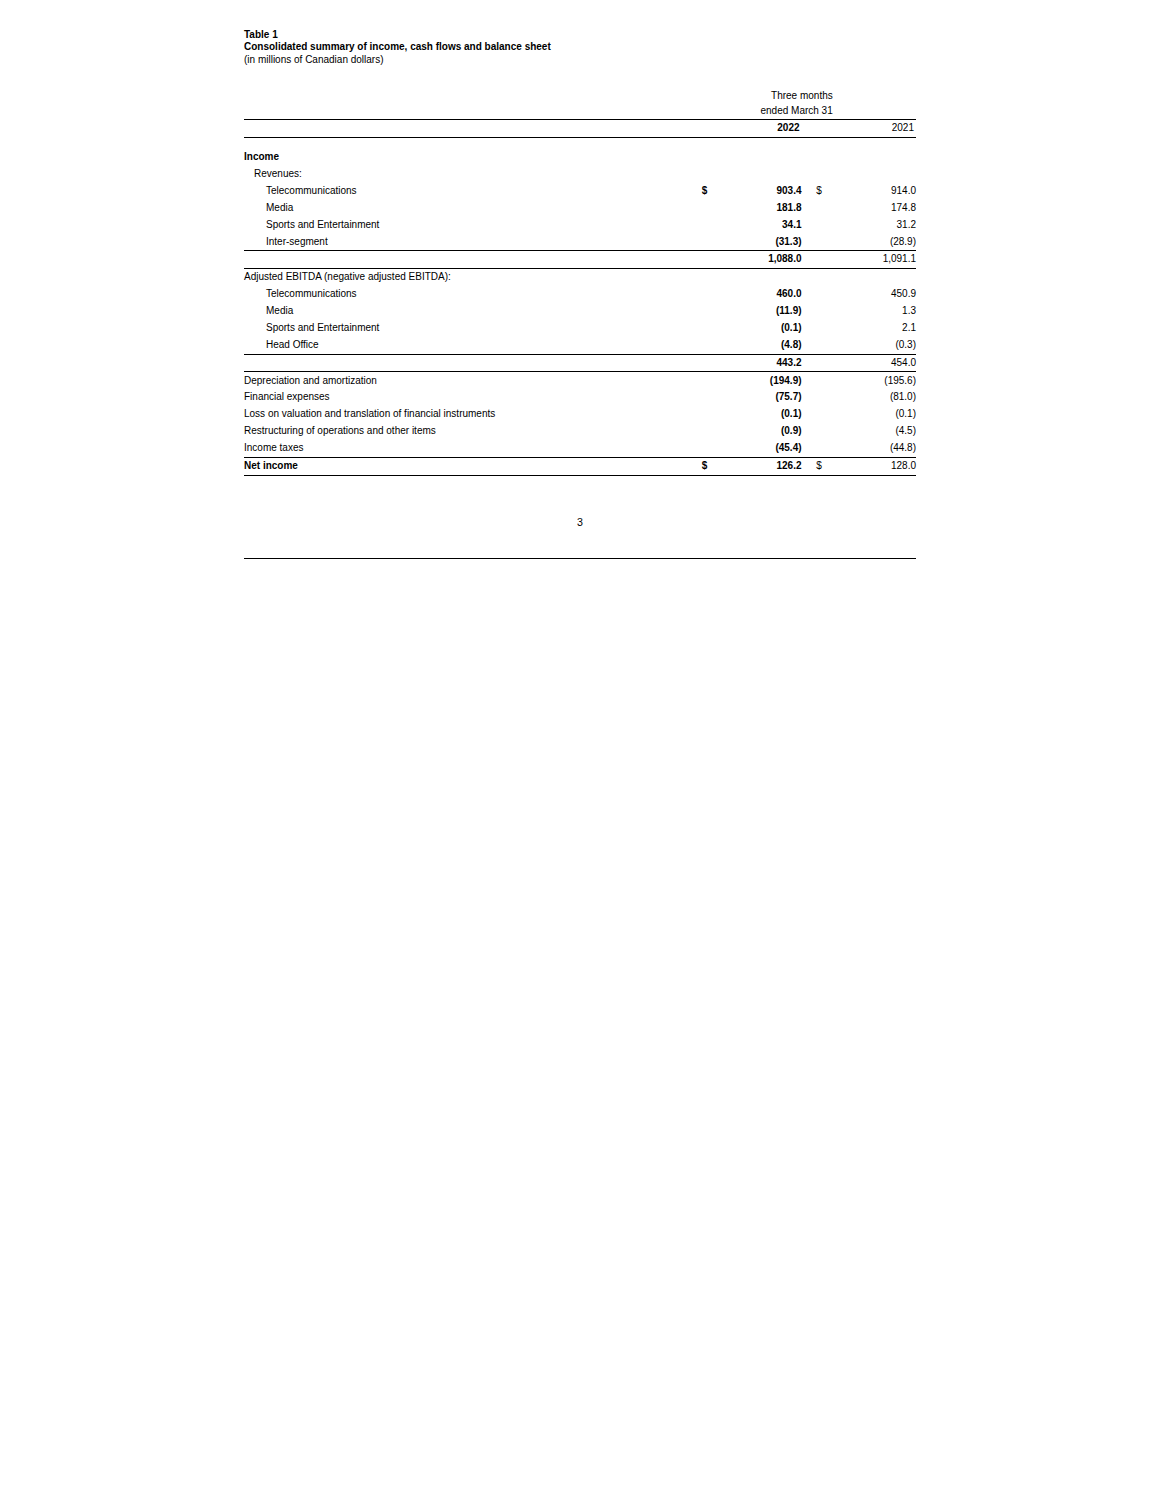Table 1
Consolidated summary of income, cash flows and balance sheet
(in millions of Canadian dollars)
| | | Three months | |
| | | ended March 31 | |
| | | 2022 | | 2021 |
| Income | | | | | | |
| Revenues: | | | | | | |
| Telecommunications | | $ | 903.4 | | $ | 914.0 |
| Media | | | 181.8 | | | 174.8 |
| Sports and Entertainment | | | 34.1 | | | 31.2 |
| Inter-segment | | | (31.3) | | | (28.9) |
| | | | 1,088.0 | | | 1,091.1 |
| Adjusted EBITDA (negative adjusted EBITDA): | | | | | | |
| Telecommunications | | | 460.0 | | | 450.9 |
| Media | | | (11.9) | | | 1.3 |
| Sports and Entertainment | | | (0.1) | | | 2.1 |
| Head Office | | | (4.8) | | | (0.3) |
| | | | 443.2 | | | 454.0 |
| Depreciation and amortization | | | (194.9) | | | (195.6) |
| Financial expenses | | | (75.7) | | | (81.0) |
| Loss on valuation and translation of financial instruments | | | (0.1) | | | (0.1) |
| Restructuring of operations and other items | | | (0.9) | | | (4.5) |
| Income taxes | | | (45.4) | | | (44.8) |
| Net income | | $ | 126.2 | | $ | 128.0 |
3